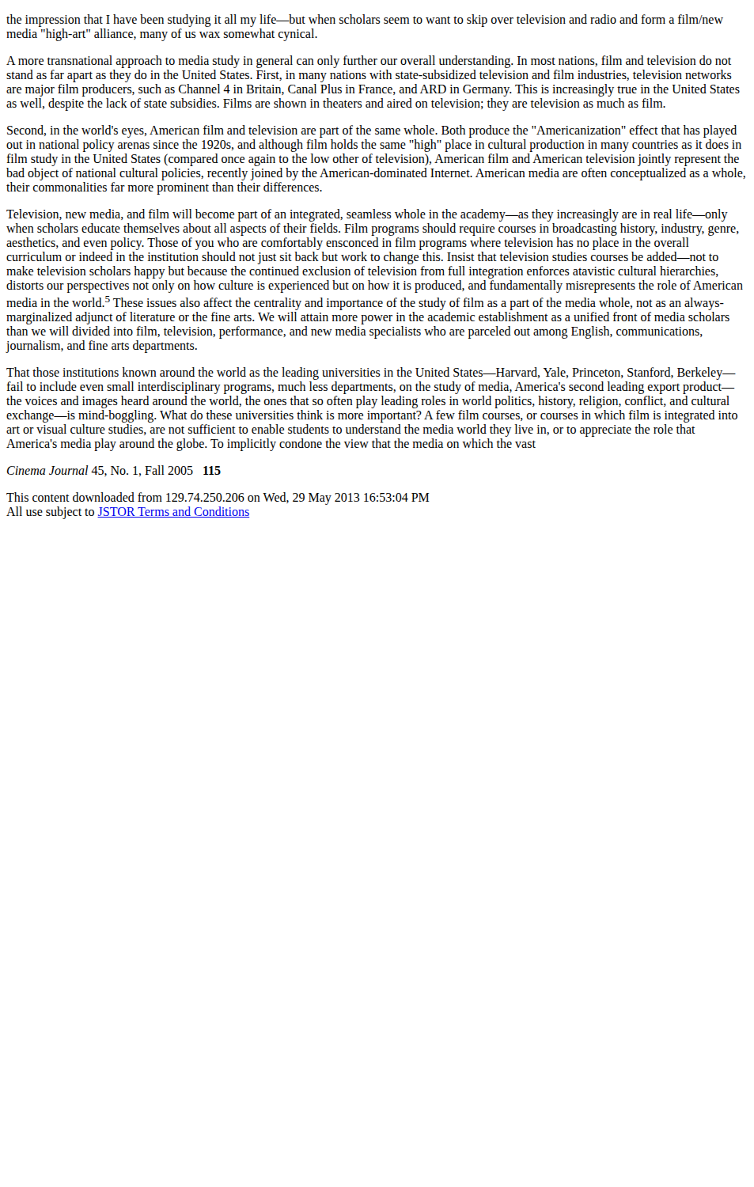the impression that I have been studying it all my life—but when scholars seem to want to skip over television and radio and form a film/new media "high-art" alliance, many of us wax somewhat cynical.
A more transnational approach to media study in general can only further our overall understanding. In most nations, film and television do not stand as far apart as they do in the United States. First, in many nations with state-subsidized television and film industries, television networks are major film producers, such as Channel 4 in Britain, Canal Plus in France, and ARD in Germany. This is increasingly true in the United States as well, despite the lack of state subsidies. Films are shown in theaters and aired on television; they are television as much as film.
Second, in the world's eyes, American film and television are part of the same whole. Both produce the "Americanization" effect that has played out in national policy arenas since the 1920s, and although film holds the same "high" place in cultural production in many countries as it does in film study in the United States (compared once again to the low other of television), American film and American television jointly represent the bad object of national cultural policies, recently joined by the American-dominated Internet. American media are often conceptualized as a whole, their commonalities far more prominent than their differences.
Television, new media, and film will become part of an integrated, seamless whole in the academy—as they increasingly are in real life—only when scholars educate themselves about all aspects of their fields. Film programs should require courses in broadcasting history, industry, genre, aesthetics, and even policy. Those of you who are comfortably ensconced in film programs where television has no place in the overall curriculum or indeed in the institution should not just sit back but work to change this. Insist that television studies courses be added—not to make television scholars happy but because the continued exclusion of television from full integration enforces atavistic cultural hierarchies, distorts our perspectives not only on how culture is experienced but on how it is produced, and fundamentally misrepresents the role of American media in the world.5 These issues also affect the centrality and importance of the study of film as a part of the media whole, not as an always-marginalized adjunct of literature or the fine arts. We will attain more power in the academic establishment as a unified front of media scholars than we will divided into film, television, performance, and new media specialists who are parceled out among English, communications, journalism, and fine arts departments.
That those institutions known around the world as the leading universities in the United States—Harvard, Yale, Princeton, Stanford, Berkeley—fail to include even small interdisciplinary programs, much less departments, on the study of media, America's second leading export product—the voices and images heard around the world, the ones that so often play leading roles in world politics, history, religion, conflict, and cultural exchange—is mind-boggling. What do these universities think is more important? A few film courses, or courses in which film is integrated into art or visual culture studies, are not sufficient to enable students to understand the media world they live in, or to appreciate the role that America's media play around the globe. To implicitly condone the view that the media on which the vast
Cinema Journal 45, No. 1, Fall 2005 115
This content downloaded from 129.74.250.206 on Wed, 29 May 2013 16:53:04 PM
All use subject to JSTOR Terms and Conditions